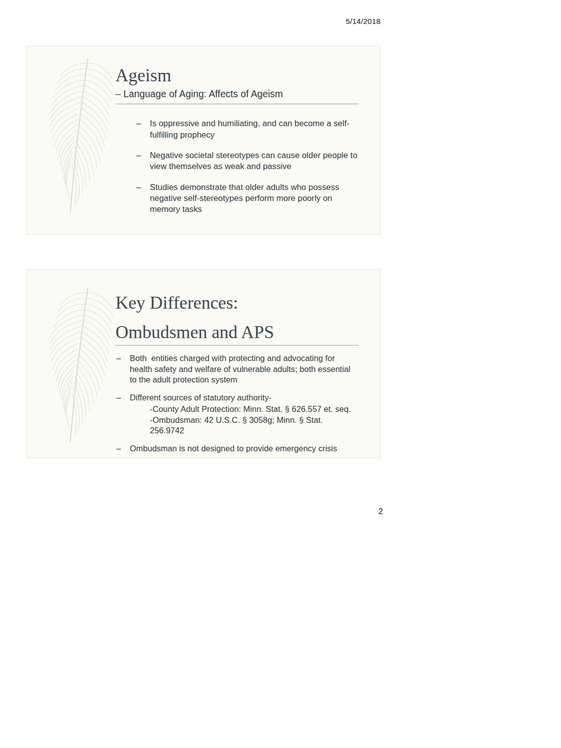5/14/2018
Ageism
– Language of Aging: Affects of Ageism
Is oppressive and humiliating, and can become a self-fulfilling prophecy
Negative societal stereotypes can cause older people to view themselves as weak and passive
Studies demonstrate that older adults who possess negative self-stereotypes perform more poorly on memory tasks
Key Differences:
Ombudsmen and APS
Both entities charged with protecting and advocating for health safety and welfare of vulnerable adults; both essential to the adult protection system
Different sources of statutory authority- -County Adult Protection: Minn. Stat. § 626.557 et. seq. -Ombudsman: 42 U.S.C. § 3058g; Minn. § Stat. 256.9742
Ombudsman is not designed to provide emergency crisis response
Ombudsmen mandate to have a presence “Boots on the Ground”
2